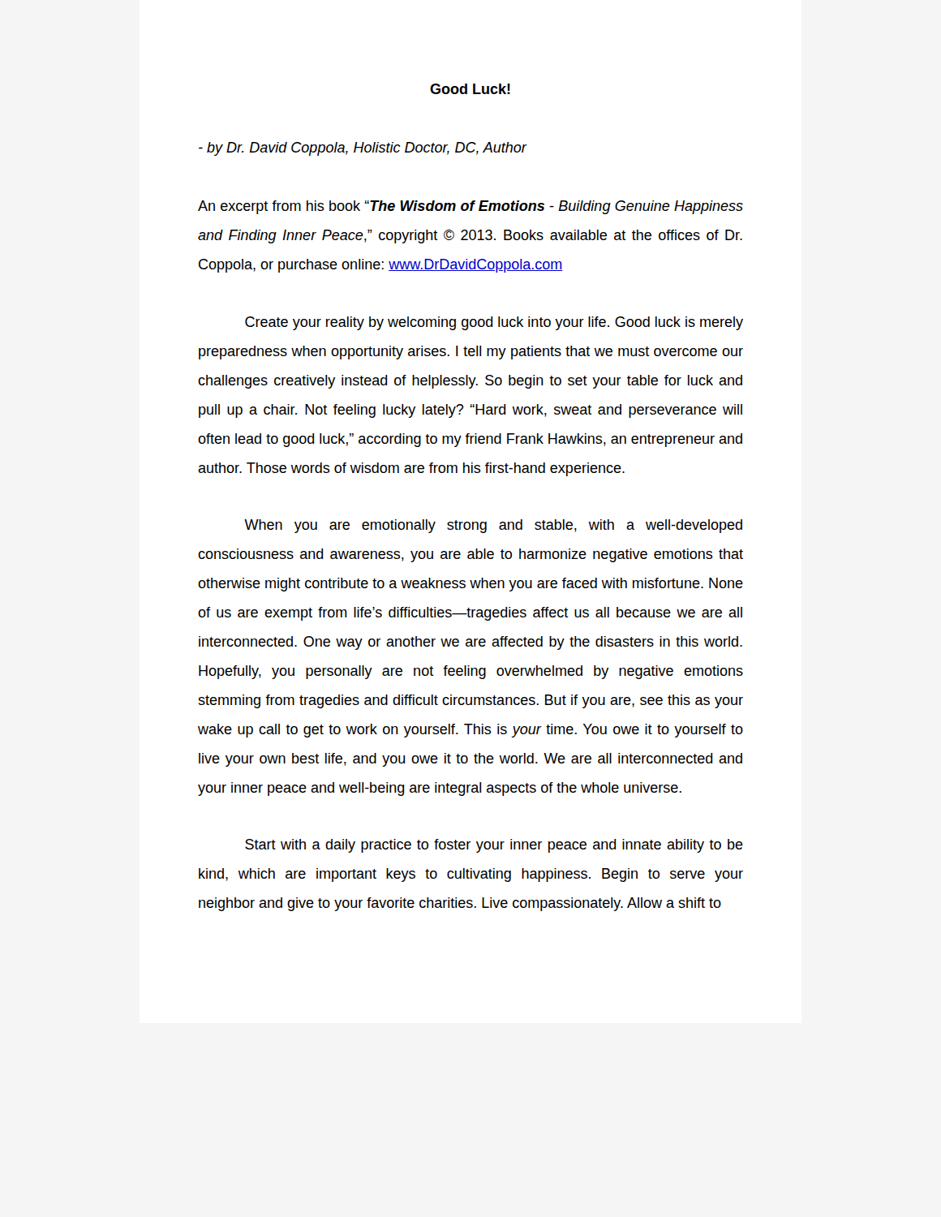Good Luck!
- by Dr. David Coppola, Holistic Doctor, DC, Author
An excerpt from his book “The Wisdom of Emotions - Building Genuine Happiness and Finding Inner Peace,” copyright © 2013. Books available at the offices of Dr. Coppola, or purchase online: www.DrDavidCoppola.com
Create your reality by welcoming good luck into your life. Good luck is merely preparedness when opportunity arises. I tell my patients that we must overcome our challenges creatively instead of helplessly. So begin to set your table for luck and pull up a chair. Not feeling lucky lately? “Hard work, sweat and perseverance will often lead to good luck,” according to my friend Frank Hawkins, an entrepreneur and author. Those words of wisdom are from his first-hand experience.
When you are emotionally strong and stable, with a well-developed consciousness and awareness, you are able to harmonize negative emotions that otherwise might contribute to a weakness when you are faced with misfortune. None of us are exempt from life’s difficulties—tragedies affect us all because we are all interconnected. One way or another we are affected by the disasters in this world. Hopefully, you personally are not feeling overwhelmed by negative emotions stemming from tragedies and difficult circumstances. But if you are, see this as your wake up call to get to work on yourself. This is your time. You owe it to yourself to live your own best life, and you owe it to the world. We are all interconnected and your inner peace and well-being are integral aspects of the whole universe.
Start with a daily practice to foster your inner peace and innate ability to be kind, which are important keys to cultivating happiness. Begin to serve your neighbor and give to your favorite charities. Live compassionately. Allow a shift to